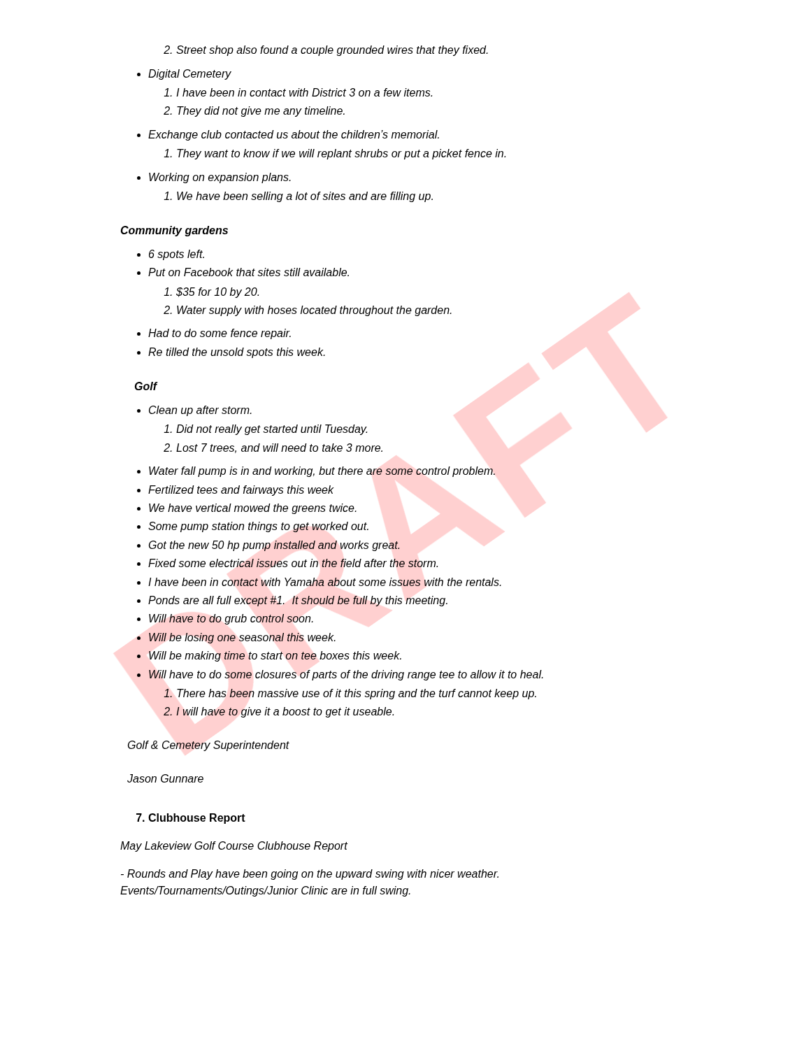DRAFT
Street shop also found a couple grounded wires that they fixed.
Digital Cemetery
I have been in contact with District 3 on a few items.
They did not give me any timeline.
Exchange club contacted us about the children’s memorial.
They want to know if we will replant shrubs or put a picket fence in.
Working on expansion plans.
We have been selling a lot of sites and are filling up.
Community gardens
6 spots left.
Put on Facebook that sites still available.
$35 for 10 by 20.
Water supply with hoses located throughout the garden.
Had to do some fence repair.
Re tilled the unsold spots this week.
Golf
Clean up after storm.
Did not really get started until Tuesday.
Lost 7 trees, and will need to take 3 more.
Water fall pump is in and working, but there are some control problem.
Fertilized tees and fairways this week
We have vertical mowed the greens twice.
Some pump station things to get worked out.
Got the new 50 hp pump installed and works great.
Fixed some electrical issues out in the field after the storm.
I have been in contact with Yamaha about some issues with the rentals.
Ponds are all full except #1. It should be full by this meeting.
Will have to do grub control soon.
Will be losing one seasonal this week.
Will be making time to start on tee boxes this week.
Will have to do some closures of parts of the driving range tee to allow it to heal.
There has been massive use of it this spring and the turf cannot keep up.
I will have to give it a boost to get it useable.
Golf & Cemetery Superintendent
Jason Gunnare
Clubhouse Report
May Lakeview Golf Course Clubhouse Report
- Rounds and Play have been going on the upward swing with nicer weather.
Events/Tournaments/Outings/Junior Clinic are in full swing.